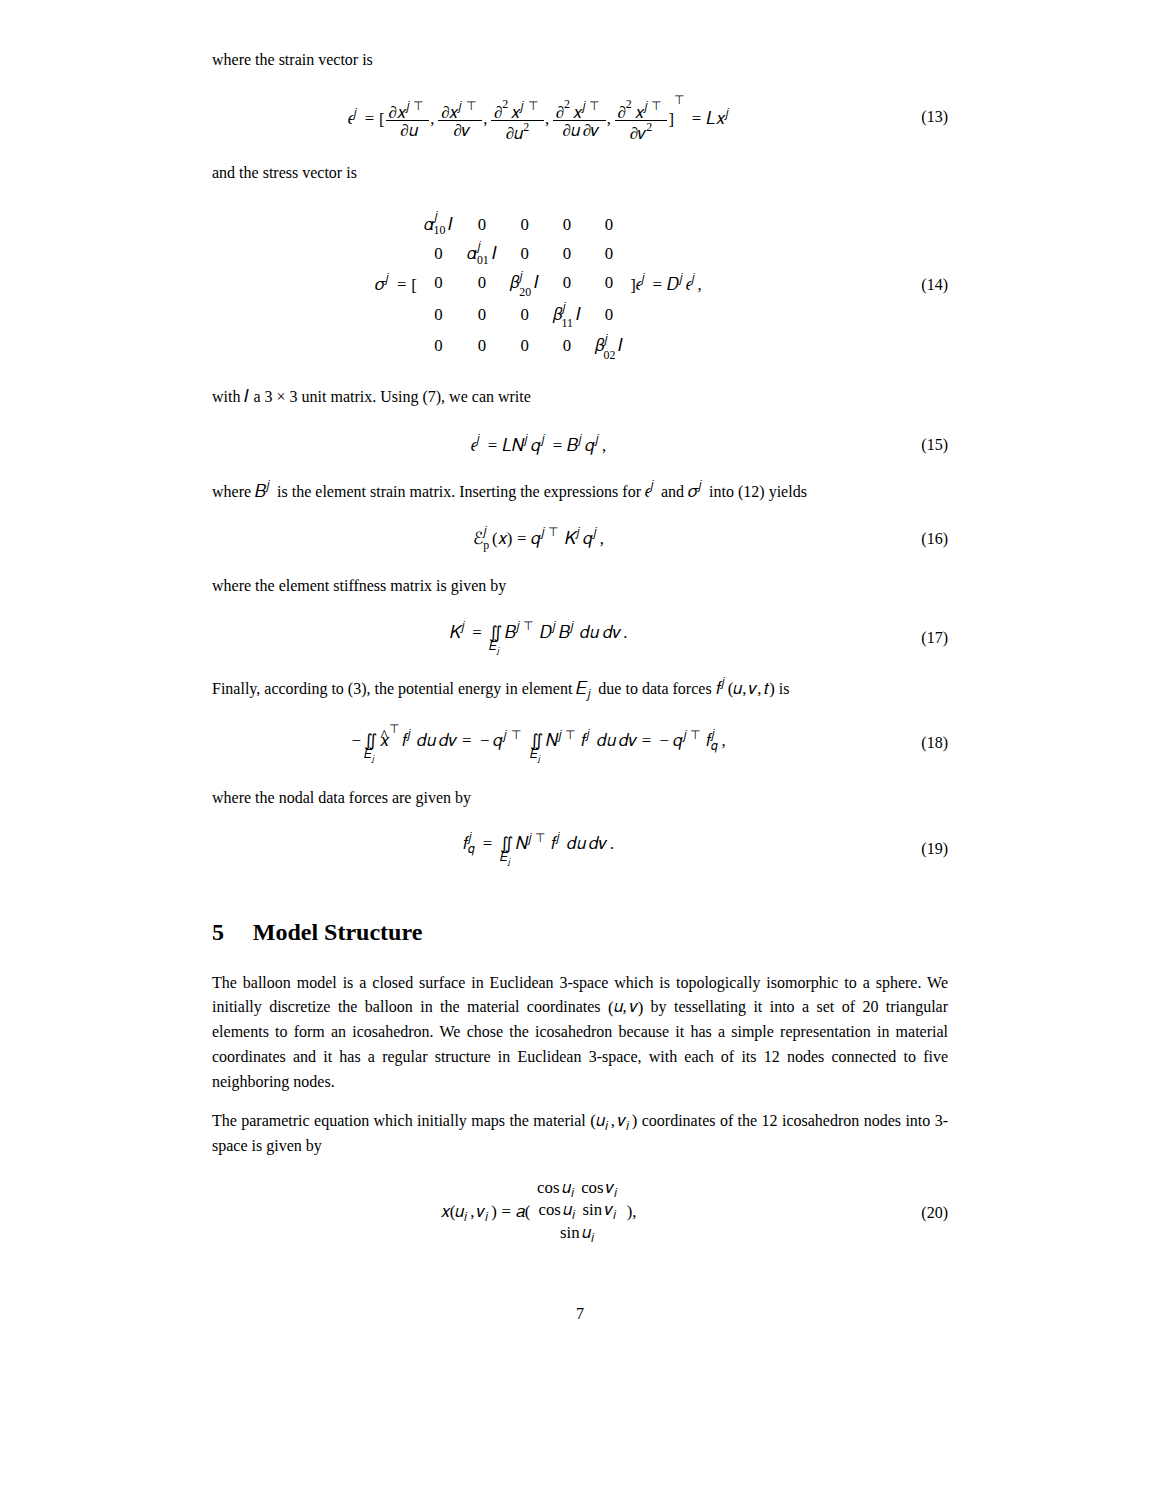where the strain vector is
ϵj = [ ∂xj⊤∂u , ∂xj⊤∂v , ∂2xj⊤∂u2 , ∂2xj⊤∂u∂v , ∂2xj⊤∂v2 ] ⊤ = L xj
(13)
and the stress vector is
σj = [ α10jI 0 0 0 0 0 α01jI 0 0 0 0 0 β20jI 0 0 0 0 0 β11jI 0 0 0 0 0 β02jI ] ϵj = Dj ϵj ,
(14)
with I a 3 × 3 unit matrix. Using (7), we can write
ϵj = L Nj qj = Bj qj ,
(15)
where Bj is the element strain matrix. Inserting the expressions for ϵj and σj into (12) yields
ℰpj (x) = qj⊤ Kj qj ,
(16)
where the element stiffness matrix is given by
Kj = ∬ Ej Bj⊤ Dj Bj du dv .
(17)
Finally, according to (3), the potential energy in element Ej due to data forces fj(u,v,t) is
− ∬ Ej x^⊤ fj du dv = − qj⊤ ∬ Ej Nj⊤ fj du dv = − qj⊤ fqj ,
(18)
where the nodal data forces are given by
fqj = ∬ Ej Nj⊤ fj du dv .
(19)
5 Model Structure
The balloon model is a closed surface in Euclidean 3-space which is topologically isomorphic to a sphere. We initially discretize the balloon in the material coordinates (u,v) by tessellating it into a set of 20 triangular elements to form an icosahedron. We chose the icosahedron because it has a simple representation in material coordinates and it has a regular structure in Euclidean 3-space, with each of its 12 nodes connected to five neighboring nodes.
The parametric equation which initially maps the material (ui,vi) coordinates of the 12 icosahedron nodes into 3-space is given by
x (ui,vi) = a ( cosuicosvi cosuisinvi sinui ) ,
(20)
7